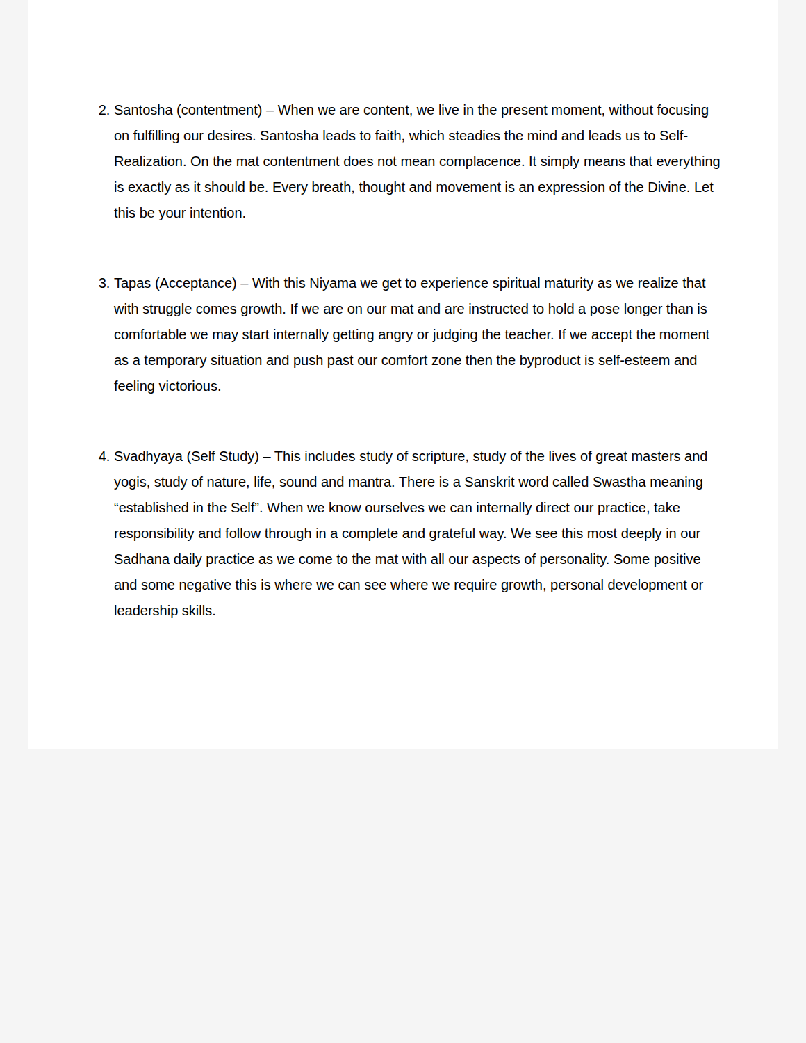Santosha (contentment) – When we are content, we live in the present moment, without focusing on fulfilling our desires. Santosha leads to faith, which steadies the mind and leads us to Self-Realization. On the mat contentment does not mean complacence. It simply means that everything is exactly as it should be. Every breath, thought and movement is an expression of the Divine. Let this be your intention.
Tapas (Acceptance) – With this Niyama we get to experience spiritual maturity as we realize that with struggle comes growth. If we are on our mat and are instructed to hold a pose longer than is comfortable we may start internally getting angry or judging the teacher. If we accept the moment as a temporary situation and push past our comfort zone then the byproduct is self-esteem and feeling victorious.
Svadhyaya (Self Study) – This includes study of scripture, study of the lives of great masters and yogis, study of nature, life, sound and mantra. There is a Sanskrit word called Swastha meaning “established in the Self”. When we know ourselves we can internally direct our practice, take responsibility and follow through in a complete and grateful way. We see this most deeply in our Sadhana daily practice as we come to the mat with all our aspects of personality. Some positive and some negative this is where we can see where we require growth, personal development or leadership skills.